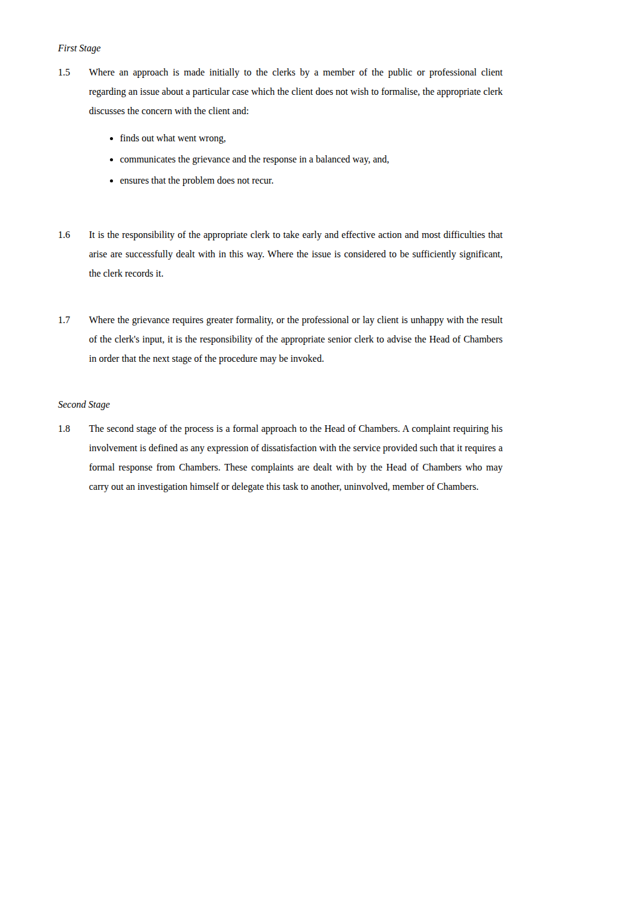First Stage
1.5
Where an approach is made initially to the clerks by a member of the public or professional client regarding an issue about a particular case which the client does not wish to formalise, the appropriate clerk discusses the concern with the client and:
finds out what went wrong,
communicates the grievance and the response in a balanced way, and,
ensures that the problem does not recur.
1.6
It is the responsibility of the appropriate clerk to take early and effective action and most difficulties that arise are successfully dealt with in this way. Where the issue is considered to be sufficiently significant, the clerk records it.
1.7
Where the grievance requires greater formality, or the professional or lay client is unhappy with the result of the clerk's input, it is the responsibility of the appropriate senior clerk to advise the Head of Chambers in order that the next stage of the procedure may be invoked.
Second Stage
1.8
The second stage of the process is a formal approach to the Head of Chambers. A complaint requiring his involvement is defined as any expression of dissatisfaction with the service provided such that it requires a formal response from Chambers. These complaints are dealt with by the Head of Chambers who may carry out an investigation himself or delegate this task to another, uninvolved, member of Chambers.